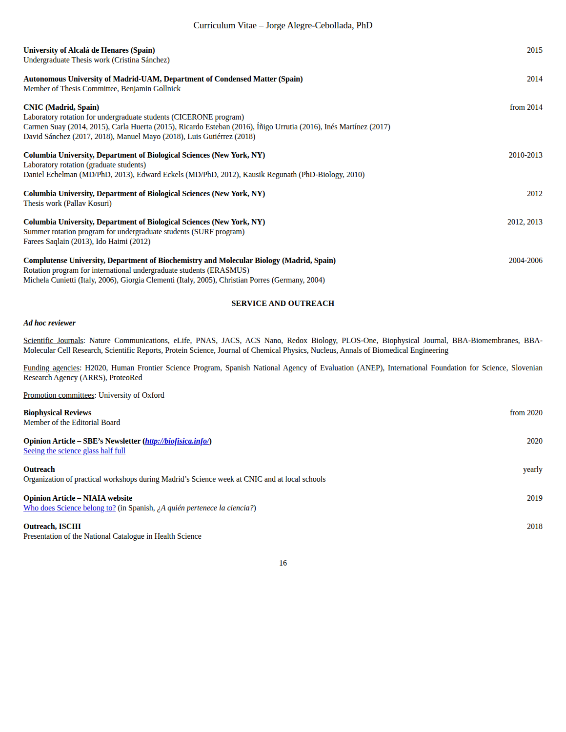Curriculum Vitae – Jorge Alegre-Cebollada, PhD
University of Alcalá de Henares (Spain) 2015
Undergraduate Thesis work (Cristina Sánchez)
Autonomous University of Madrid-UAM, Department of Condensed Matter (Spain) 2014
Member of Thesis Committee, Benjamin Gollnick
CNIC (Madrid, Spain) from 2014
Laboratory rotation for undergraduate students (CICERONE program)
Carmen Suay (2014, 2015), Carla Huerta (2015), Ricardo Esteban (2016), Íñigo Urrutia (2016), Inés Martínez (2017)
David Sánchez (2017, 2018), Manuel Mayo (2018), Luis Gutiérrez (2018)
Columbia University, Department of Biological Sciences (New York, NY) 2010-2013
Laboratory rotation (graduate students)
Daniel Echelman (MD/PhD, 2013), Edward Eckels (MD/PhD, 2012), Kausik Regunath (PhD-Biology, 2010)
Columbia University, Department of Biological Sciences (New York, NY) 2012
Thesis work (Pallav Kosuri)
Columbia University, Department of Biological Sciences (New York, NY) 2012, 2013
Summer rotation program for undergraduate students (SURF program)
Farees Saqlain (2013), Ido Haimi (2012)
Complutense University, Department of Biochemistry and Molecular Biology (Madrid, Spain) 2004-2006
Rotation program for international undergraduate students (ERASMUS)
Michela Cunietti (Italy, 2006), Giorgia Clementi (Italy, 2005), Christian Porres (Germany, 2004)
SERVICE AND OUTREACH
Ad hoc reviewer
Scientific Journals: Nature Communications, eLife, PNAS, JACS, ACS Nano, Redox Biology, PLOS-One, Biophysical Journal, BBA-Biomembranes, BBA-Molecular Cell Research, Scientific Reports, Protein Science, Journal of Chemical Physics, Nucleus, Annals of Biomedical Engineering
Funding agencies: H2020, Human Frontier Science Program, Spanish National Agency of Evaluation (ANEP), International Foundation for Science, Slovenian Research Agency (ARRS), ProteoRed
Promotion committees: University of Oxford
Biophysical Reviews from 2020
Member of the Editorial Board
Opinion Article – SBE’s Newsletter (http://biofisica.info/) 2020
Seeing the science glass half full
Outreach yearly
Organization of practical workshops during Madrid’s Science week at CNIC and at local schools
Opinion Article – NIAIA website 2019
Who does Science belong to? (in Spanish, ¿A quién pertenece la ciencia?)
Outreach, ISCIII 2018
Presentation of the National Catalogue in Health Science
16